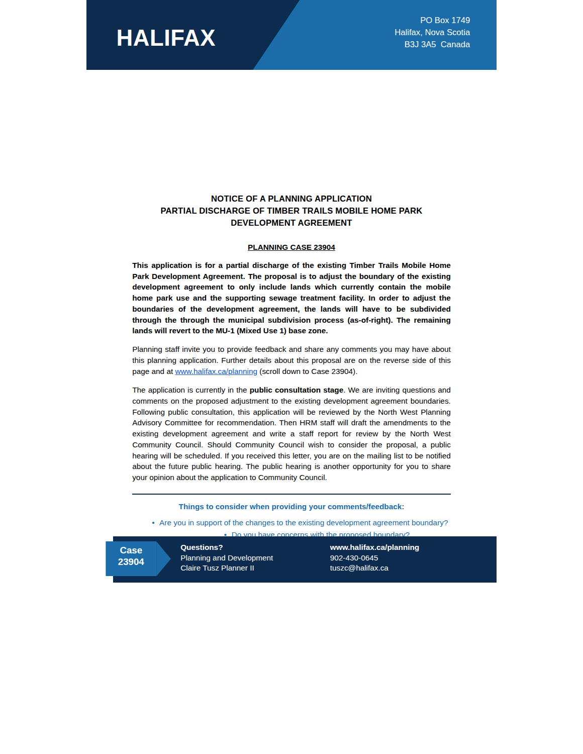HALIFAX
PO Box 1749
Halifax, Nova Scotia
B3J 3A5 Canada
NOTICE OF A PLANNING APPLICATION
PARTIAL DISCHARGE OF TIMBER TRAILS MOBILE HOME PARK
DEVELOPMENT AGREEMENT
PLANNING CASE 23904
This application is for a partial discharge of the existing Timber Trails Mobile Home Park Development Agreement. The proposal is to adjust the boundary of the existing development agreement to only include lands which currently contain the mobile home park use and the supporting sewage treatment facility. In order to adjust the boundaries of the development agreement, the lands will have to be subdivided through the through the municipal subdivision process (as-of-right). The remaining lands will revert to the MU-1 (Mixed Use 1) base zone.
Planning staff invite you to provide feedback and share any comments you may have about this planning application. Further details about this proposal are on the reverse side of this page and at www.halifax.ca/planning (scroll down to Case 23904).
The application is currently in the public consultation stage. We are inviting questions and comments on the proposed adjustment to the existing development agreement boundaries. Following public consultation, this application will be reviewed by the North West Planning Advisory Committee for recommendation. Then HRM staff will draft the amendments to the existing development agreement and write a staff report for review by the North West Community Council. Should Community Council wish to consider the proposal, a public hearing will be scheduled. If you received this letter, you are on the mailing list to be notified about the future public hearing. The public hearing is another opportunity for you to share your opinion about the application to Community Council.
Things to consider when providing your comments/feedback:
Are you in support of the changes to the existing development agreement boundary?
Do you have concerns with the proposed boundary?
All comments and feedback are welcome.
Please provide your feedback by February 7th, 2022 to Claire Tusz
Case
23904
Questions?
Planning and Development
Claire Tusz Planner II
www.halifax.ca/planning
902-430-0645
tuszc@halifax.ca